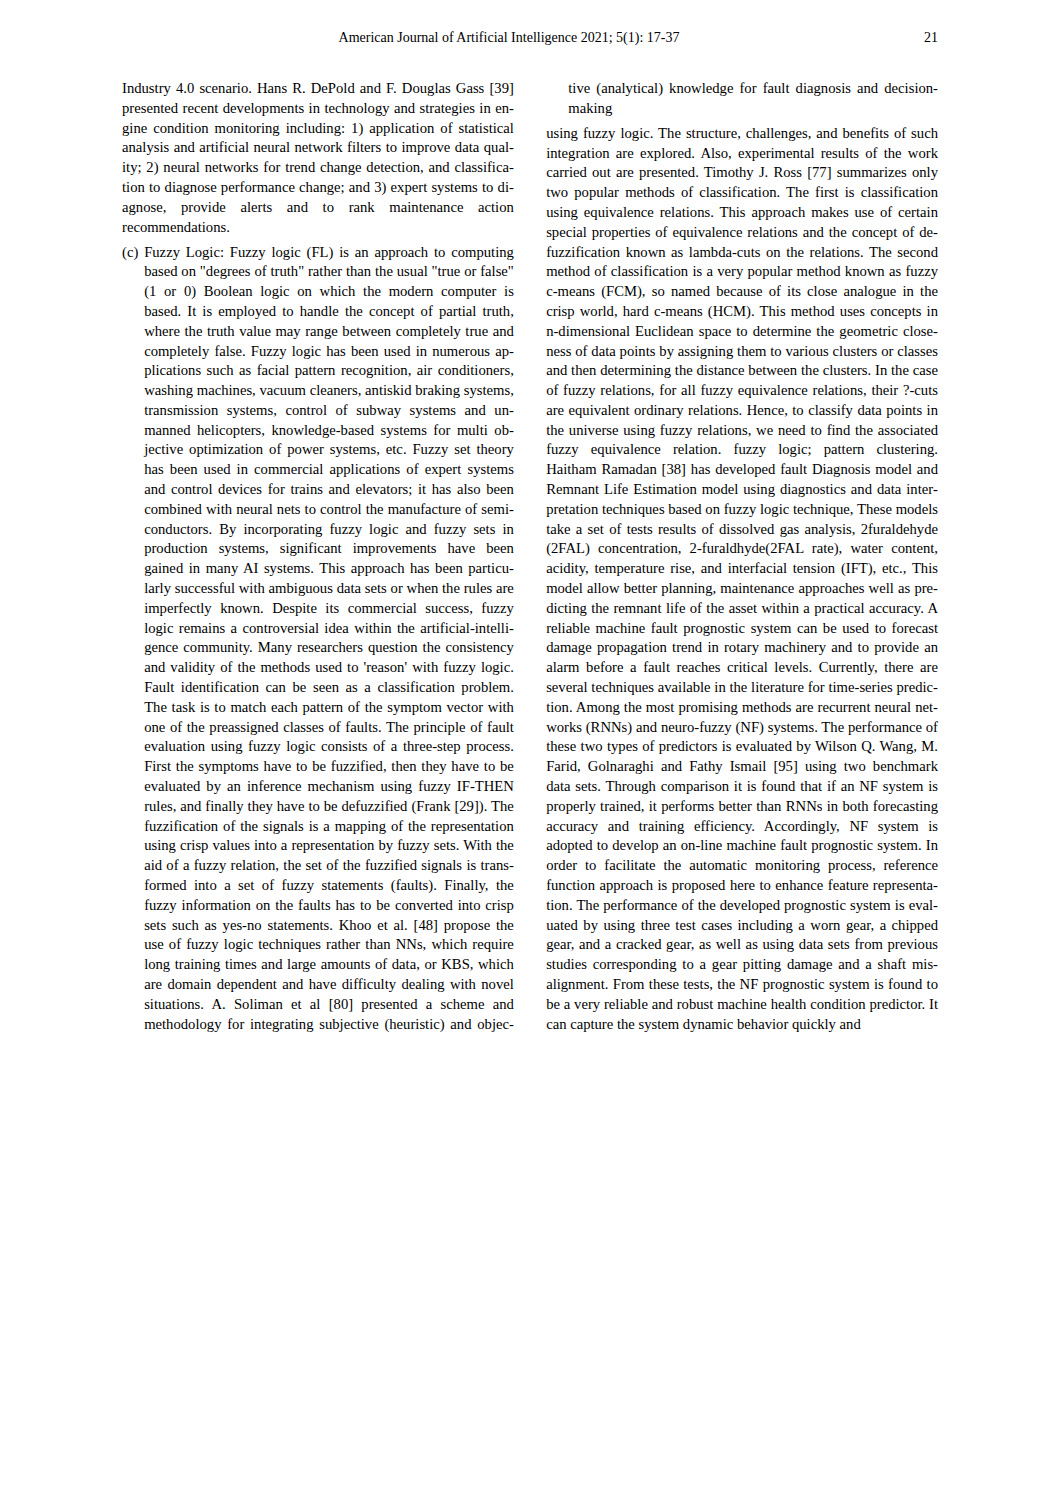American Journal of Artificial Intelligence 2021; 5(1): 17-37 21
Industry 4.0 scenario. Hans R. DePold and F. Douglas Gass [39] presented recent developments in technology and strategies in engine condition monitoring including: 1) application of statistical analysis and artificial neural network filters to improve data quality; 2) neural networks for trend change detection, and classification to diagnose performance change; and 3) expert systems to diagnose, provide alerts and to rank maintenance action recommendations.
(c) Fuzzy Logic: Fuzzy logic (FL) is an approach to computing based on "degrees of truth" rather than the usual "true or false" (1 or 0) Boolean logic on which the modern computer is based. It is employed to handle the concept of partial truth, where the truth value may range between completely true and completely false. Fuzzy logic has been used in numerous applications such as facial pattern recognition, air conditioners, washing machines, vacuum cleaners, antiskid braking systems, transmission systems, control of subway systems and unmanned helicopters, knowledge-based systems for multi objective optimization of power systems, etc. Fuzzy set theory has been used in commercial applications of expert systems and control devices for trains and elevators; it has also been combined with neural nets to control the manufacture of semiconductors. By incorporating fuzzy logic and fuzzy sets in production systems, significant improvements have been gained in many AI systems. This approach has been particularly successful with ambiguous data sets or when the rules are imperfectly known. Despite its commercial success, fuzzy logic remains a controversial idea within the artificial-intelligence community. Many researchers question the consistency and validity of the methods used to 'reason' with fuzzy logic. Fault identification can be seen as a classification problem. The task is to match each pattern of the symptom vector with one of the preassigned classes of faults. The principle of fault evaluation using fuzzy logic consists of a three-step process. First the symptoms have to be fuzzified, then they have to be evaluated by an inference mechanism using fuzzy IF-THEN rules, and finally they have to be defuzzified (Frank [29]). The fuzzification of the signals is a mapping of the representation using crisp values into a representation by fuzzy sets. With the aid of a fuzzy relation, the set of the fuzzified signals is transformed into a set of fuzzy statements (faults). Finally, the fuzzy information on the faults has to be converted into crisp sets such as yes-no statements. Khoo et al. [48] propose the use of fuzzy logic techniques rather than NNs, which require long training times and large amounts of data, or KBS, which are domain dependent and have difficulty dealing with novel situations. A. Soliman et al [80] presented a scheme and methodology for integrating subjective (heuristic) and objective (analytical) knowledge for fault diagnosis and decision-making
using fuzzy logic. The structure, challenges, and benefits of such integration are explored. Also, experimental results of the work carried out are presented. Timothy J. Ross [77] summarizes only two popular methods of classification. The first is classification using equivalence relations. This approach makes use of certain special properties of equivalence relations and the concept of defuzzification known as lambda-cuts on the relations. The second method of classification is a very popular method known as fuzzy c-means (FCM), so named because of its close analogue in the crisp world, hard c-means (HCM). This method uses concepts in n-dimensional Euclidean space to determine the geometric closeness of data points by assigning them to various clusters or classes and then determining the distance between the clusters. In the case of fuzzy relations, for all fuzzy equivalence relations, their ?-cuts are equivalent ordinary relations. Hence, to classify data points in the universe using fuzzy relations, we need to find the associated fuzzy equivalence relation. fuzzy logic; pattern clustering. Haitham Ramadan [38] has developed fault Diagnosis model and Remnant Life Estimation model using diagnostics and data interpretation techniques based on fuzzy logic technique, These models take a set of tests results of dissolved gas analysis, 2furaldehyde (2FAL) concentration, 2-furaldhyde(2FAL rate), water content, acidity, temperature rise, and interfacial tension (IFT), etc., This model allow better planning, maintenance approaches well as predicting the remnant life of the asset within a practical accuracy. A reliable machine fault prognostic system can be used to forecast damage propagation trend in rotary machinery and to provide an alarm before a fault reaches critical levels. Currently, there are several techniques available in the literature for time-series prediction. Among the most promising methods are recurrent neural networks (RNNs) and neuro-fuzzy (NF) systems. The performance of these two types of predictors is evaluated by Wilson Q. Wang, M. Farid, Golnaraghi and Fathy Ismail [95] using two benchmark data sets. Through comparison it is found that if an NF system is properly trained, it performs better than RNNs in both forecasting accuracy and training efficiency. Accordingly, NF system is adopted to develop an on-line machine fault prognostic system. In order to facilitate the automatic monitoring process, reference function approach is proposed here to enhance feature representation. The performance of the developed prognostic system is evaluated by using three test cases including a worn gear, a chipped gear, and a cracked gear, as well as using data sets from previous studies corresponding to a gear pitting damage and a shaft misalignment. From these tests, the NF prognostic system is found to be a very reliable and robust machine health condition predictor. It can capture the system dynamic behavior quickly and